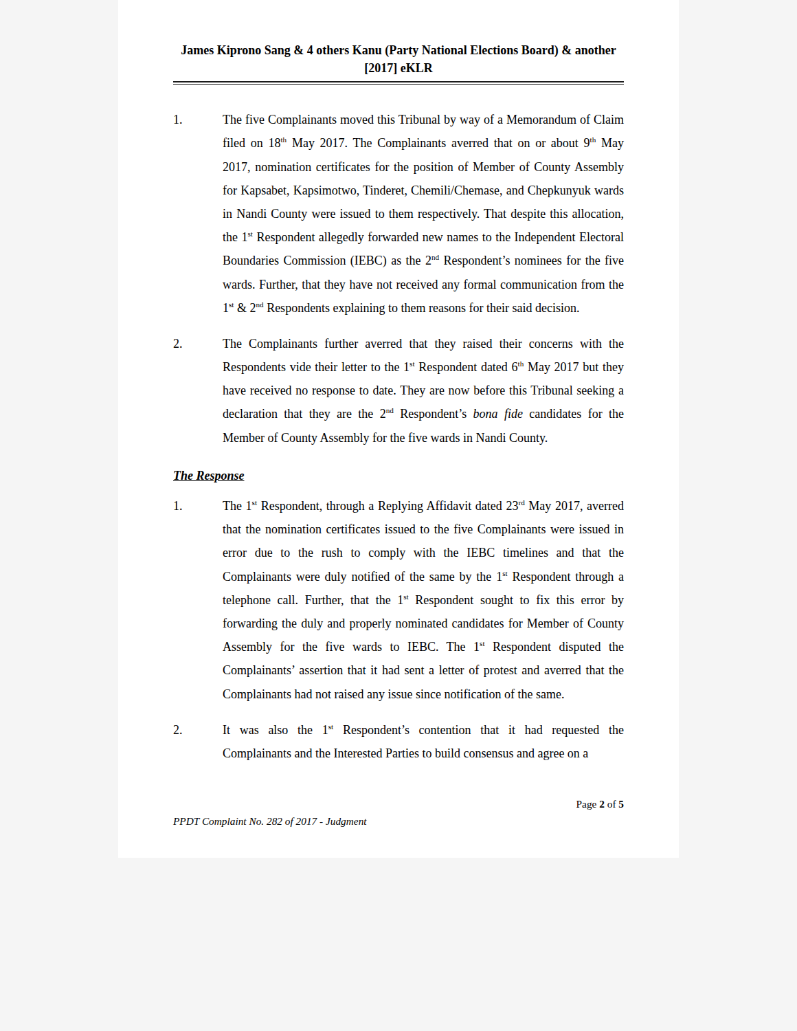James Kiprono Sang & 4 others Kanu (Party National Elections Board) & another [2017] eKLR
The five Complainants moved this Tribunal by way of a Memorandum of Claim filed on 18th May 2017. The Complainants averred that on or about 9th May 2017, nomination certificates for the position of Member of County Assembly for Kapsabet, Kapsimotwo, Tinderet, Chemili/Chemase, and Chepkunyuk wards in Nandi County were issued to them respectively. That despite this allocation, the 1st Respondent allegedly forwarded new names to the Independent Electoral Boundaries Commission (IEBC) as the 2nd Respondent’s nominees for the five wards. Further, that they have not received any formal communication from the 1st & 2nd Respondents explaining to them reasons for their said decision.
The Complainants further averred that they raised their concerns with the Respondents vide their letter to the 1st Respondent dated 6th May 2017 but they have received no response to date. They are now before this Tribunal seeking a declaration that they are the 2nd Respondent’s bona fide candidates for the Member of County Assembly for the five wards in Nandi County.
The Response
The 1st Respondent, through a Replying Affidavit dated 23rd May 2017, averred that the nomination certificates issued to the five Complainants were issued in error due to the rush to comply with the IEBC timelines and that the Complainants were duly notified of the same by the 1st Respondent through a telephone call. Further, that the 1st Respondent sought to fix this error by forwarding the duly and properly nominated candidates for Member of County Assembly for the five wards to IEBC. The 1st Respondent disputed the Complainants’ assertion that it had sent a letter of protest and averred that the Complainants had not raised any issue since notification of the same.
It was also the 1st Respondent’s contention that it had requested the Complainants and the Interested Parties to build consensus and agree on a
Page 2 of 5
PPDT Complaint No. 282 of 2017 - Judgment